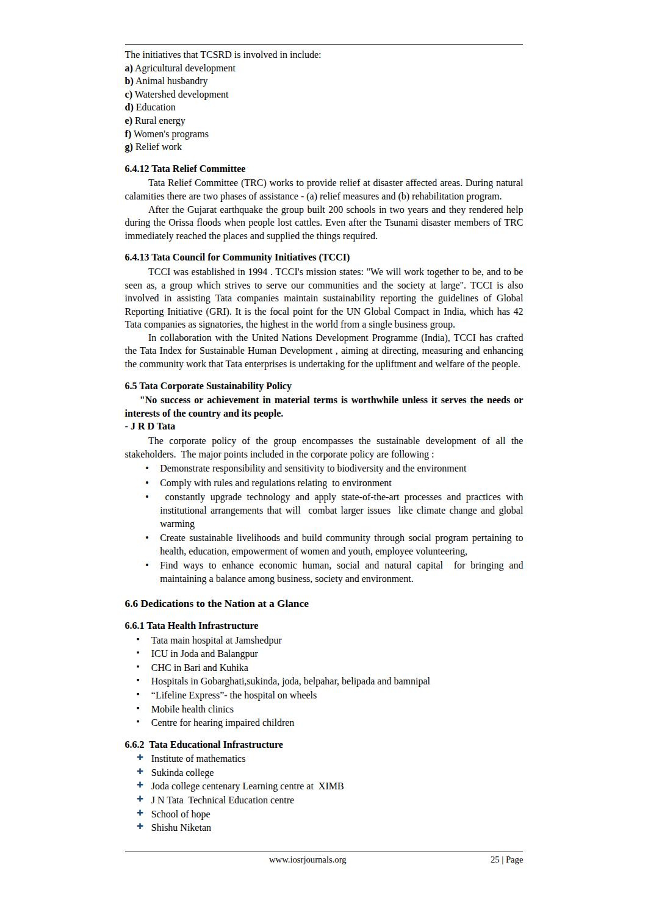The initiatives that TCSRD is involved in include:
a) Agricultural development
b) Animal husbandry
c) Watershed development
d) Education
e) Rural energy
f) Women's programs
g) Relief work
6.4.12 Tata Relief Committee
Tata Relief Committee (TRC) works to provide relief at disaster affected areas. During natural calamities there are two phases of assistance - (a) relief measures and (b) rehabilitation program.
After the Gujarat earthquake the group built 200 schools in two years and they rendered help during the Orissa floods when people lost cattles. Even after the Tsunami disaster members of TRC immediately reached the places and supplied the things required.
6.4.13 Tata Council for Community Initiatives (TCCI)
TCCI was established in 1994 . TCCI's mission states: "We will work together to be, and to be seen as, a group which strives to serve our communities and the society at large". TCCI is also involved in assisting Tata companies maintain sustainability reporting the guidelines of Global Reporting Initiative (GRI). It is the focal point for the UN Global Compact in India, which has 42 Tata companies as signatories, the highest in the world from a single business group.
In collaboration with the United Nations Development Programme (India), TCCI has crafted the Tata Index for Sustainable Human Development , aiming at directing, measuring and enhancing the community work that Tata enterprises is undertaking for the upliftment and welfare of the people.
6.5 Tata Corporate Sustainability Policy
"No success or achievement in material terms is worthwhile unless it serves the needs or interests of the country and its people.
- J R D Tata
The corporate policy of the group encompasses the sustainable development of all the stakeholders. The major points included in the corporate policy are following :
Demonstrate responsibility and sensitivity to biodiversity and the environment
Comply with rules and regulations relating to environment
constantly upgrade technology and apply state-of-the-art processes and practices with institutional arrangements that will combat larger issues like climate change and global warming
Create sustainable livelihoods and build community through social program pertaining to health, education, empowerment of women and youth, employee volunteering,
Find ways to enhance economic human, social and natural capital for bringing and maintaining a balance among business, society and environment.
6.6 Dedications to the Nation at a Glance
6.6.1 Tata Health Infrastructure
Tata main hospital at Jamshedpur
ICU in Joda and Balangpur
CHC in Bari and Kuhika
Hospitals in Gobarghati,sukinda, joda, belpahar, belipada and bamnipal
“Lifeline Express”- the hospital on wheels
Mobile health clinics
Centre for hearing impaired children
6.6.2 Tata Educational Infrastructure
Institute of mathematics
Sukinda college
Joda college centenary Learning centre at XIMB
J N Tata Technical Education centre
School of hope
Shishu Niketan
www.iosrjournals.org
25 | Page